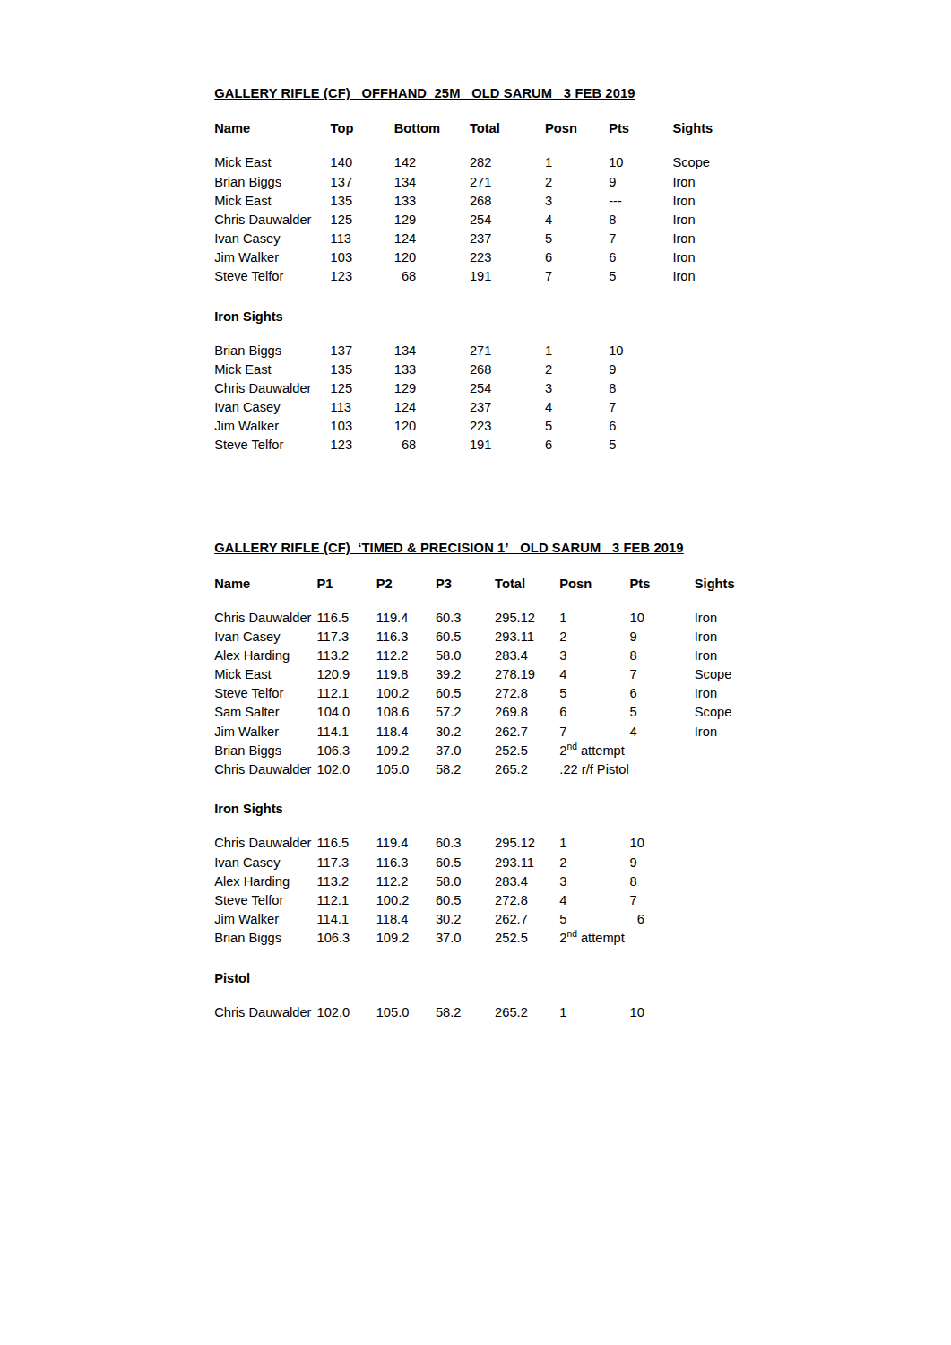GALLERY RIFLE (CF) OFFHAND 25M OLD SARUM 3 FEB 2019
| Name | Top | Bottom | Total | Posn | Pts | Sights |
| --- | --- | --- | --- | --- | --- | --- |
| Mick East | 140 | 142 | 282 | 1 | 10 | Scope |
| Brian Biggs | 137 | 134 | 271 | 2 | 9 | Iron |
| Mick East | 135 | 133 | 268 | 3 | --- | Iron |
| Chris Dauwalder | 125 | 129 | 254 | 4 | 8 | Iron |
| Ivan Casey | 113 | 124 | 237 | 5 | 7 | Iron |
| Jim Walker | 103 | 120 | 223 | 6 | 6 | Iron |
| Steve Telfor | 123 | 68 | 191 | 7 | 5 | Iron |
| Iron Sights |
| Brian Biggs | 137 | 134 | 271 | 1 | 10 | |
| Mick East | 135 | 133 | 268 | 2 | 9 | |
| Chris Dauwalder | 125 | 129 | 254 | 3 | 8 | |
| Ivan Casey | 113 | 124 | 237 | 4 | 7 | |
| Jim Walker | 103 | 120 | 223 | 5 | 6 | |
| Steve Telfor | 123 | 68 | 191 | 6 | 5 | |
GALLERY RIFLE (CF) ‘TIMED & PRECISION 1’ OLD SARUM 3 FEB 2019
| Name | P1 | P2 | P3 | Total | Posn | Pts | Sights |
| --- | --- | --- | --- | --- | --- | --- | --- |
| Chris Dauwalder | 116.5 | 119.4 | 60.3 | 295.12 | 1 | 10 | Iron |
| Ivan Casey | 117.3 | 116.3 | 60.5 | 293.11 | 2 | 9 | Iron |
| Alex Harding | 113.2 | 112.2 | 58.0 | 283.4 | 3 | 8 | Iron |
| Mick East | 120.9 | 119.8 | 39.2 | 278.19 | 4 | 7 | Scope |
| Steve Telfor | 112.1 | 100.2 | 60.5 | 272.8 | 5 | 6 | Iron |
| Sam Salter | 104.0 | 108.6 | 57.2 | 269.8 | 6 | 5 | Scope |
| Jim Walker | 114.1 | 118.4 | 30.2 | 262.7 | 7 | 4 | Iron |
| Brian Biggs | 106.3 | 109.2 | 37.0 | 252.5 | 2 nd attempt |
| Chris Dauwalder | 102.0 | 105.0 | 58.2 | 265.2 | .22 r/f Pistol |
| Iron Sights |
| Chris Dauwalder | 116.5 | 119.4 | 60.3 | 295.12 | 1 | 10 | |
| Ivan Casey | 117.3 | 116.3 | 60.5 | 293.11 | 2 | 9 | |
| Alex Harding | 113.2 | 112.2 | 58.0 | 283.4 | 3 | 8 | |
| Steve Telfor | 112.1 | 100.2 | 60.5 | 272.8 | 4 | 7 | |
| Jim Walker | 114.1 | 118.4 | 30.2 | 262.7 | 5 | 6 | |
| Brian Biggs | 106.3 | 109.2 | 37.0 | 252.5 | 2 nd attempt |
| Pistol |
| Chris Dauwalder | 102.0 | 105.0 | 58.2 | 265.2 | 1 | 10 | |